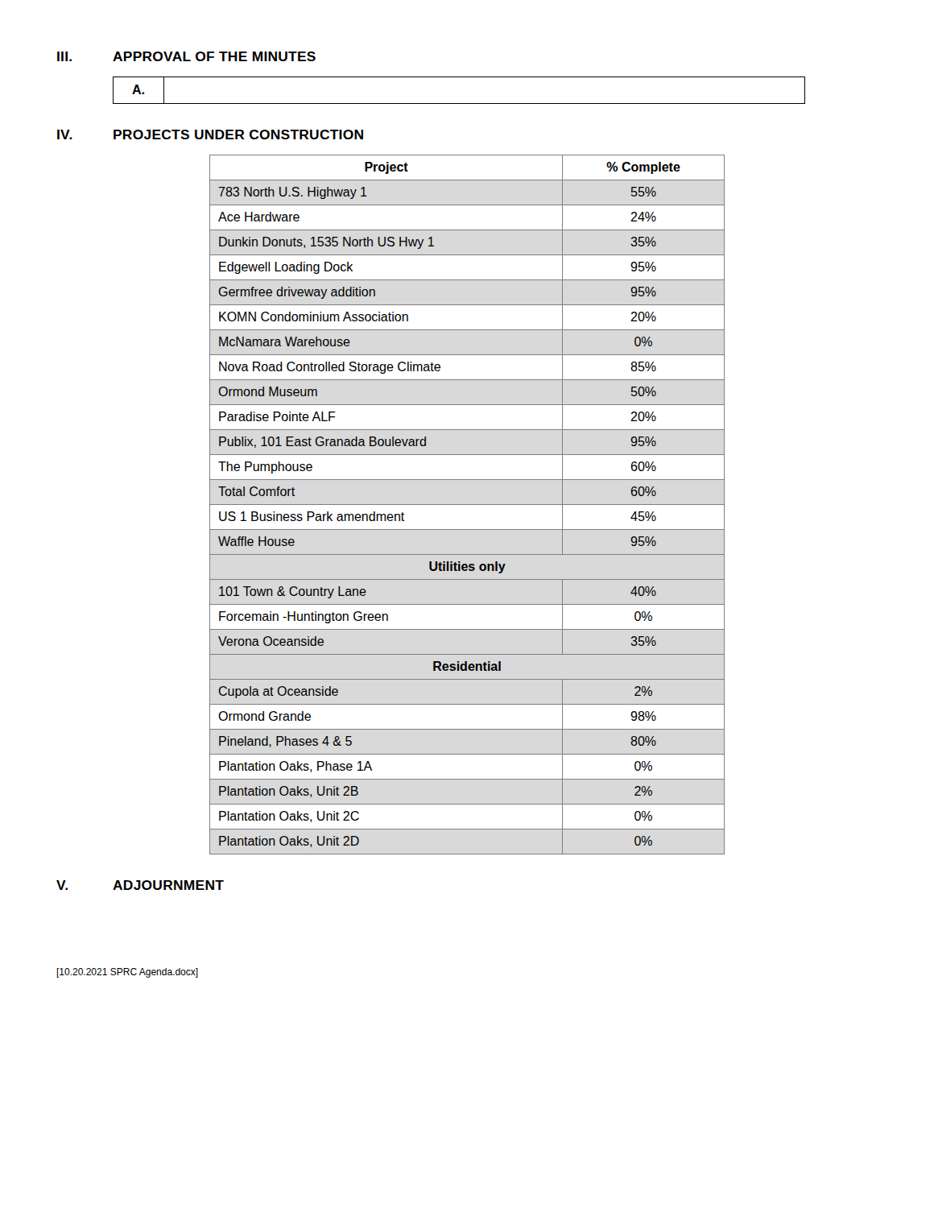III. APPROVAL OF THE MINUTES
| A. | |
IV. PROJECTS UNDER CONSTRUCTION
| Project | % Complete |
| --- | --- |
| 783 North U.S. Highway 1 | 55% |
| Ace Hardware | 24% |
| Dunkin Donuts, 1535 North US Hwy 1 | 35% |
| Edgewell Loading Dock | 95% |
| Germfree driveway addition | 95% |
| KOMN Condominium Association | 20% |
| McNamara Warehouse | 0% |
| Nova Road Controlled Storage Climate | 85% |
| Ormond Museum | 50% |
| Paradise Pointe ALF | 20% |
| Publix, 101 East Granada Boulevard | 95% |
| The Pumphouse | 60% |
| Total Comfort | 60% |
| US 1 Business Park amendment | 45% |
| Waffle House | 95% |
| Utilities only |
| 101 Town & Country Lane | 40% |
| Forcemain -Huntington Green | 0% |
| Verona Oceanside | 35% |
| Residential |
| Cupola at Oceanside | 2% |
| Ormond Grande | 98% |
| Pineland, Phases 4 & 5 | 80% |
| Plantation Oaks, Phase 1A | 0% |
| Plantation Oaks, Unit 2B | 2% |
| Plantation Oaks, Unit 2C | 0% |
| Plantation Oaks, Unit 2D | 0% |
V. ADJOURNMENT
[10.20.2021 SPRC Agenda.docx]